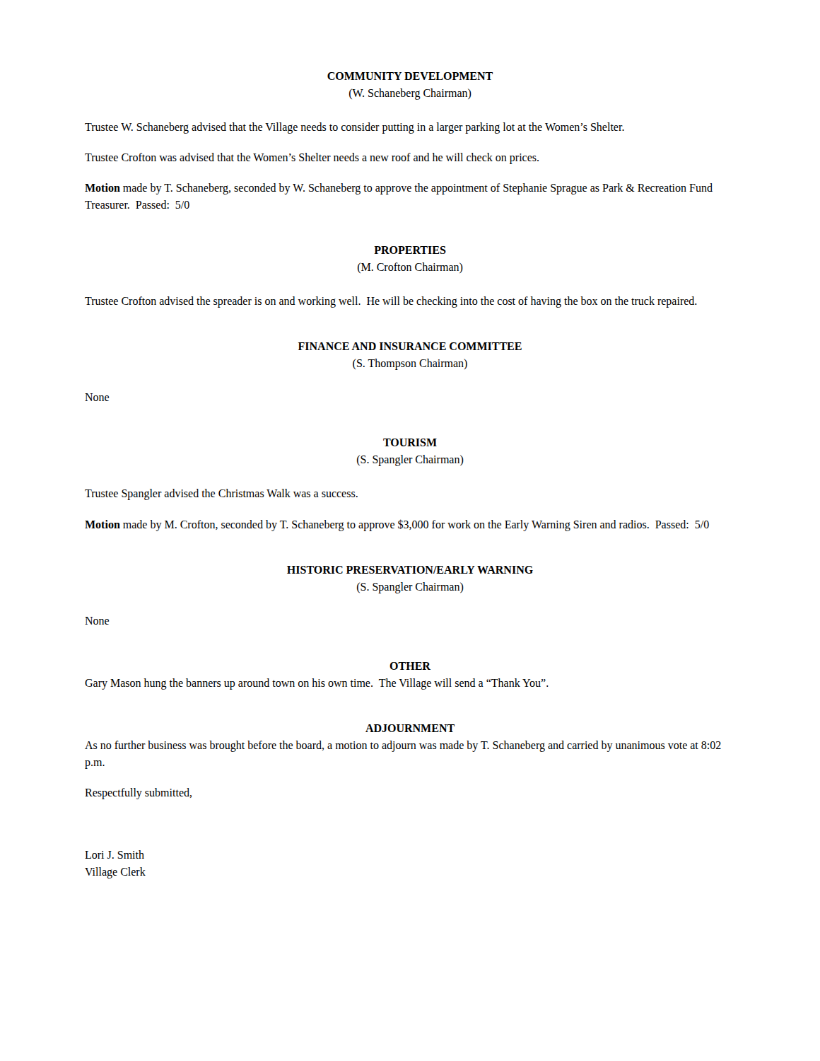Community Development
(W. Schaneberg Chairman)
Trustee W. Schaneberg advised that the Village needs to consider putting in a larger parking lot at the Women’s Shelter.
Trustee Crofton was advised that the Women’s Shelter needs a new roof and he will check on prices.
Motion made by T. Schaneberg, seconded by W. Schaneberg to approve the appointment of Stephanie Sprague as Park & Recreation Fund Treasurer. Passed: 5/0
Properties
(M. Crofton Chairman)
Trustee Crofton advised the spreader is on and working well. He will be checking into the cost of having the box on the truck repaired.
Finance and Insurance Committee
(S. Thompson Chairman)
None
Tourism
(S. Spangler Chairman)
Trustee Spangler advised the Christmas Walk was a success.
Motion made by M. Crofton, seconded by T. Schaneberg to approve $3,000 for work on the Early Warning Siren and radios. Passed: 5/0
Historic Preservation/Early Warning
(S. Spangler Chairman)
None
Other
Gary Mason hung the banners up around town on his own time. The Village will send a “Thank You”.
Adjournment
As no further business was brought before the board, a motion to adjourn was made by T. Schaneberg and carried by unanimous vote at 8:02 p.m.
Respectfully submitted,
Lori J. Smith
Village Clerk